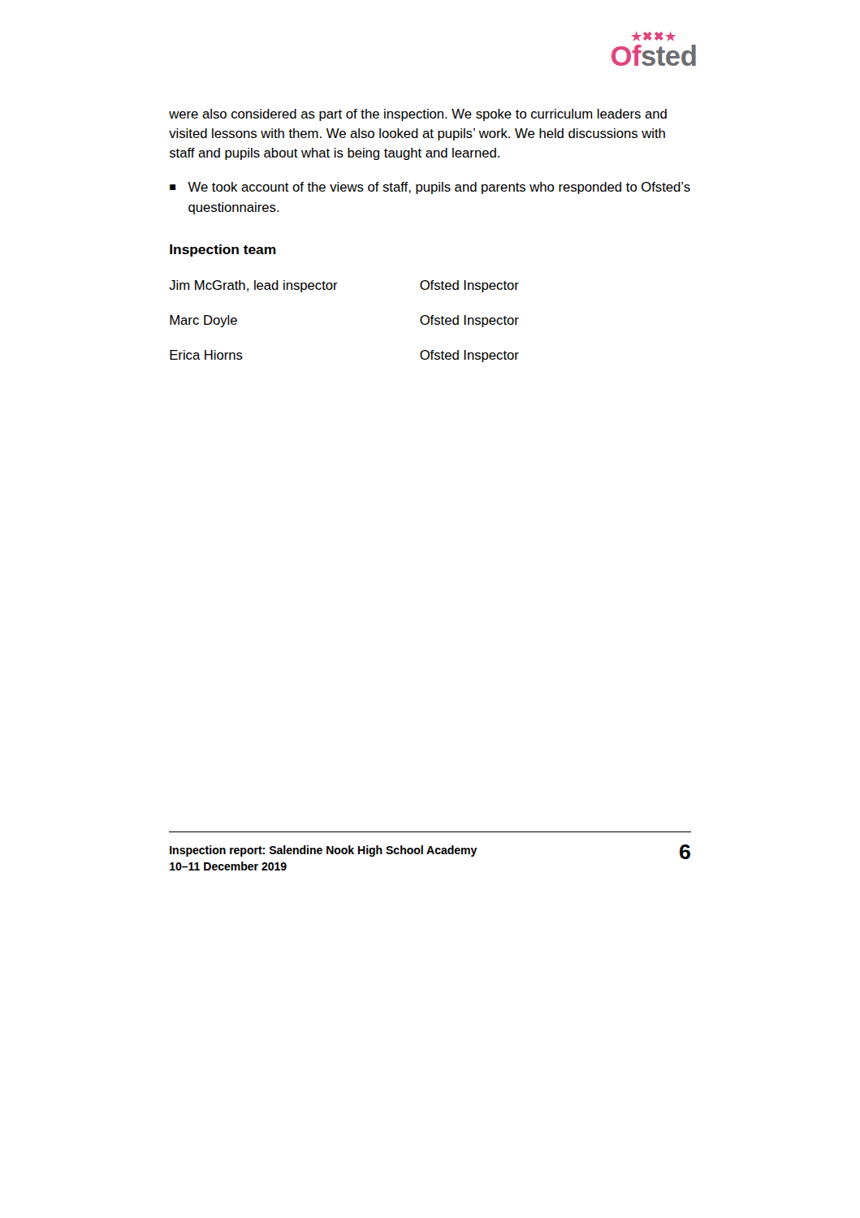★✖✖★
Ofsted
were also considered as part of the inspection. We spoke to curriculum leaders and visited lessons with them. We also looked at pupils’ work. We held discussions with staff and pupils about what is being taught and learned.
We took account of the views of staff, pupils and parents who responded to Ofsted’s questionnaires.
Inspection team
| Jim McGrath, lead inspector | Ofsted Inspector |
| Marc Doyle | Ofsted Inspector |
| Erica Hiorns | Ofsted Inspector |
Inspection report: Salendine Nook High School Academy
10–11 December 2019
6